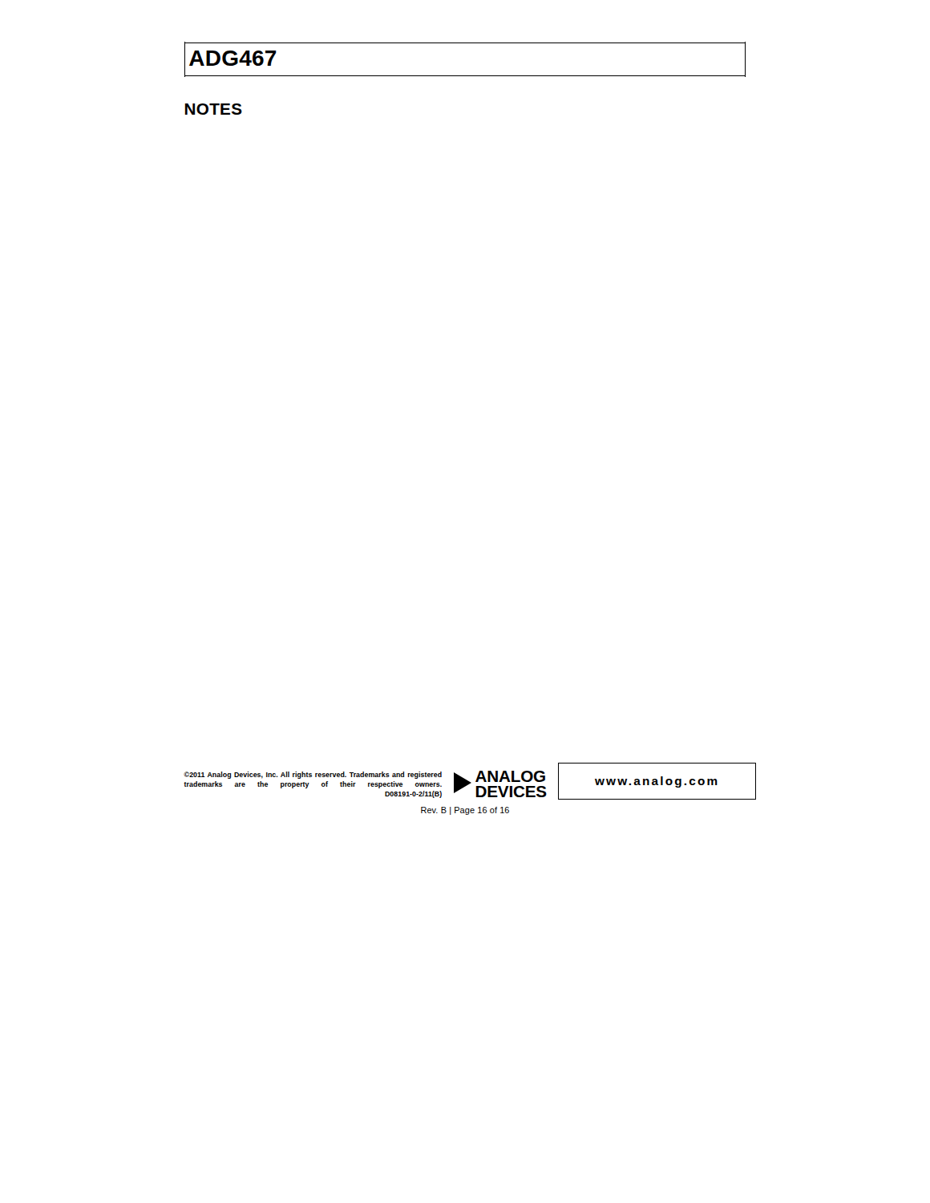ADG467
NOTES
©2011 Analog Devices, Inc. All rights reserved. Trademarks and registered trademarks are the property of their respective owners. D08191-0-2/11(B)
ANALOG
DEVICES
www.analog.com
Rev. B | Page 16 of 16